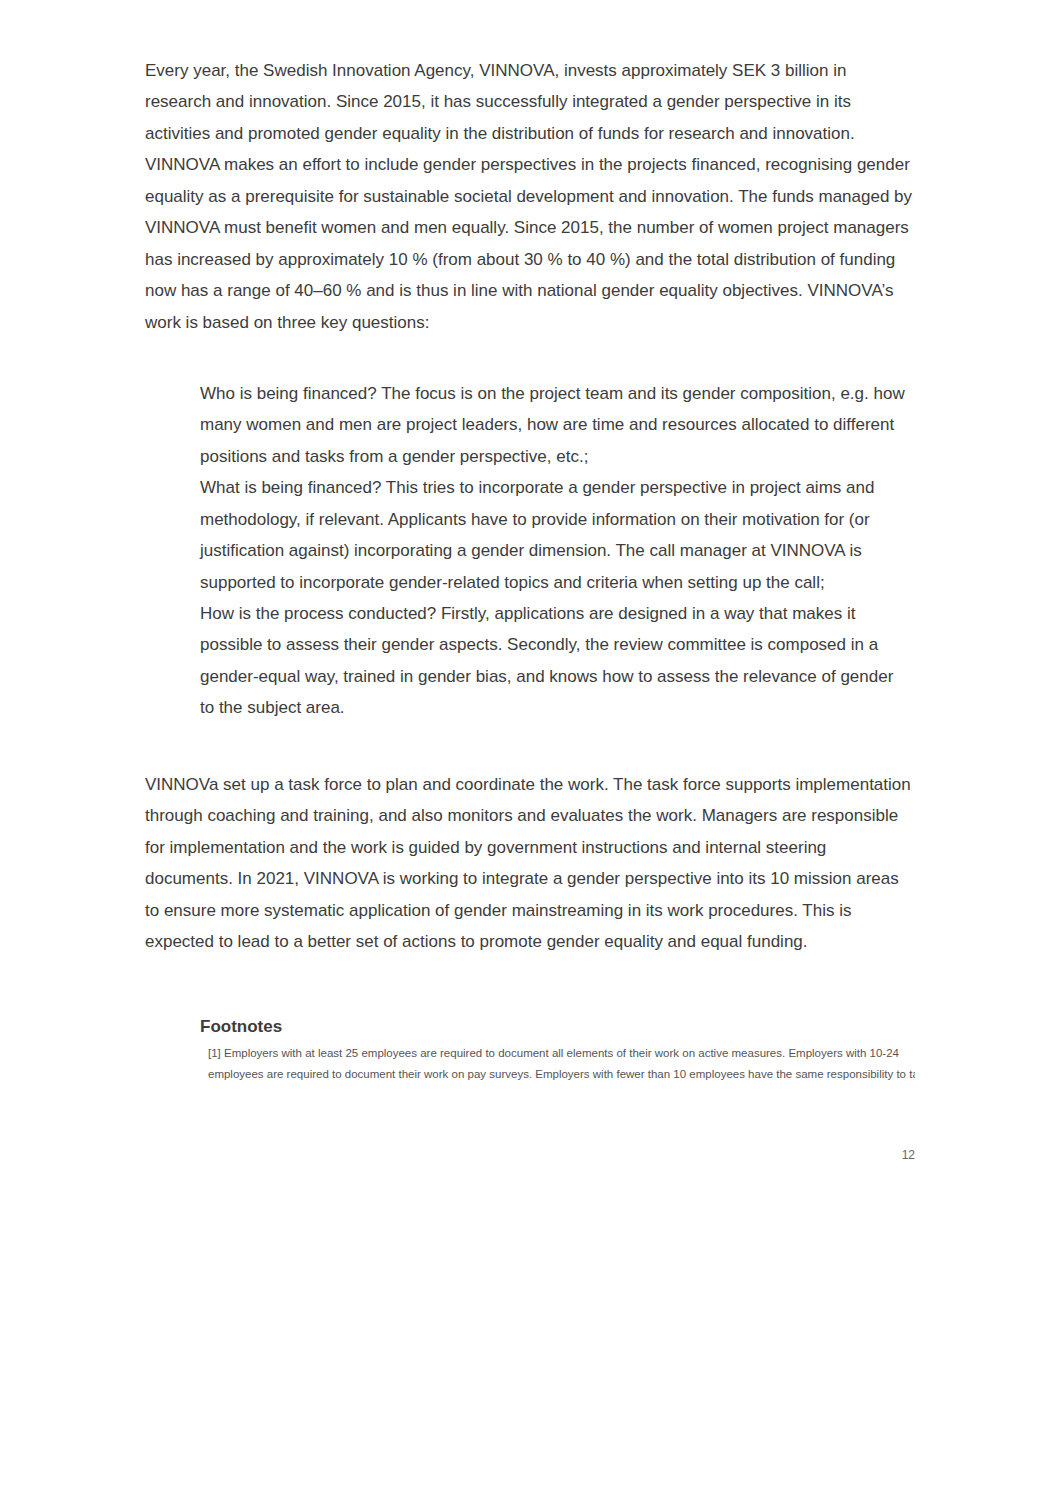Every year, the Swedish Innovation Agency, VINNOVA, invests approximately SEK 3 billion in research and innovation. Since 2015, it has successfully integrated a gender perspective in its activities and promoted gender equality in the distribution of funds for research and innovation. VINNOVA makes an effort to include gender perspectives in the projects financed, recognising gender equality as a prerequisite for sustainable societal development and innovation. The funds managed by VINNOVA must benefit women and men equally. Since 2015, the number of women project managers has increased by approximately 10 % (from about 30 % to 40 %) and the total distribution of funding now has a range of 40–60 % and is thus in line with national gender equality objectives. VINNOVA’s work is based on three key questions:
Who is being financed? The focus is on the project team and its gender composition, e.g. how many women and men are project leaders, how are time and resources allocated to different positions and tasks from a gender perspective, etc.;
What is being financed? This tries to incorporate a gender perspective in project aims and methodology, if relevant. Applicants have to provide information on their motivation for (or justification against) incorporating a gender dimension. The call manager at VINNOVA is supported to incorporate gender-related topics and criteria when setting up the call;
How is the process conducted? Firstly, applications are designed in a way that makes it possible to assess their gender aspects. Secondly, the review committee is composed in a gender-equal way, trained in gender bias, and knows how to assess the relevance of gender to the subject area.
VINNOVa set up a task force to plan and coordinate the work. The task force supports implementation through coaching and training, and also monitors and evaluates the work. Managers are responsible for implementation and the work is guided by government instructions and internal steering documents. In 2021, VINNOVA is working to integrate a gender perspective into its 10 mission areas to ensure more systematic application of gender mainstreaming in its work procedures. This is expected to lead to a better set of actions to promote gender equality and equal funding.
Footnotes
[1] Employers with at least 25 employees are required to document all elements of their work on active measures. Employers with 10-24
employees are required to document their work on pay surveys. Employers with fewer than 10 employees have the same responsibility to take active measures, but are not legally required to document them.
12